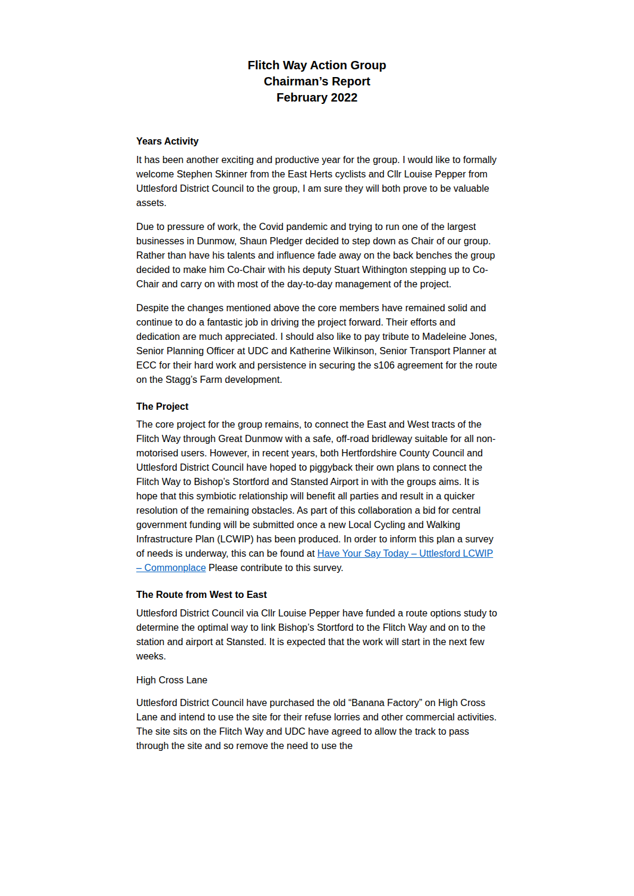Flitch Way Action Group Chairman’s Report February 2022
Years Activity
It has been another exciting and productive year for the group. I would like to formally welcome Stephen Skinner from the East Herts cyclists and Cllr Louise Pepper from Uttlesford District Council to the group, I am sure they will both prove to be valuable assets.
Due to pressure of work, the Covid pandemic and trying to run one of the largest businesses in Dunmow, Shaun Pledger decided to step down as Chair of our group. Rather than have his talents and influence fade away on the back benches the group decided to make him Co-Chair with his deputy Stuart Withington stepping up to Co-Chair and carry on with most of the day-to-day management of the project.
Despite the changes mentioned above the core members have remained solid and continue to do a fantastic job in driving the project forward. Their efforts and dedication are much appreciated. I should also like to pay tribute to Madeleine Jones, Senior Planning Officer at UDC and Katherine Wilkinson, Senior Transport Planner at ECC for their hard work and persistence in securing the s106 agreement for the route on the Stagg’s Farm development.
The Project
The core project for the group remains, to connect the East and West tracts of the Flitch Way through Great Dunmow with a safe, off-road bridleway suitable for all non-motorised users. However, in recent years, both Hertfordshire County Council and Uttlesford District Council have hoped to piggyback their own plans to connect the Flitch Way to Bishop’s Stortford and Stansted Airport in with the groups aims. It is hope that this symbiotic relationship will benefit all parties and result in a quicker resolution of the remaining obstacles. As part of this collaboration a bid for central government funding will be submitted once a new Local Cycling and Walking Infrastructure Plan (LCWIP) has been produced. In order to inform this plan a survey of needs is underway, this can be found at Have Your Say Today – Uttlesford LCWIP – Commonplace Please contribute to this survey.
The Route from West to East
Uttlesford District Council via Cllr Louise Pepper have funded a route options study to determine the optimal way to link Bishop’s Stortford to the Flitch Way and on to the station and airport at Stansted. It is expected that the work will start in the next few weeks.
High Cross Lane
Uttlesford District Council have purchased the old “Banana Factory” on High Cross Lane and intend to use the site for their refuse lorries and other commercial activities. The site sits on the Flitch Way and UDC have agreed to allow the track to pass through the site and so remove the need to use the